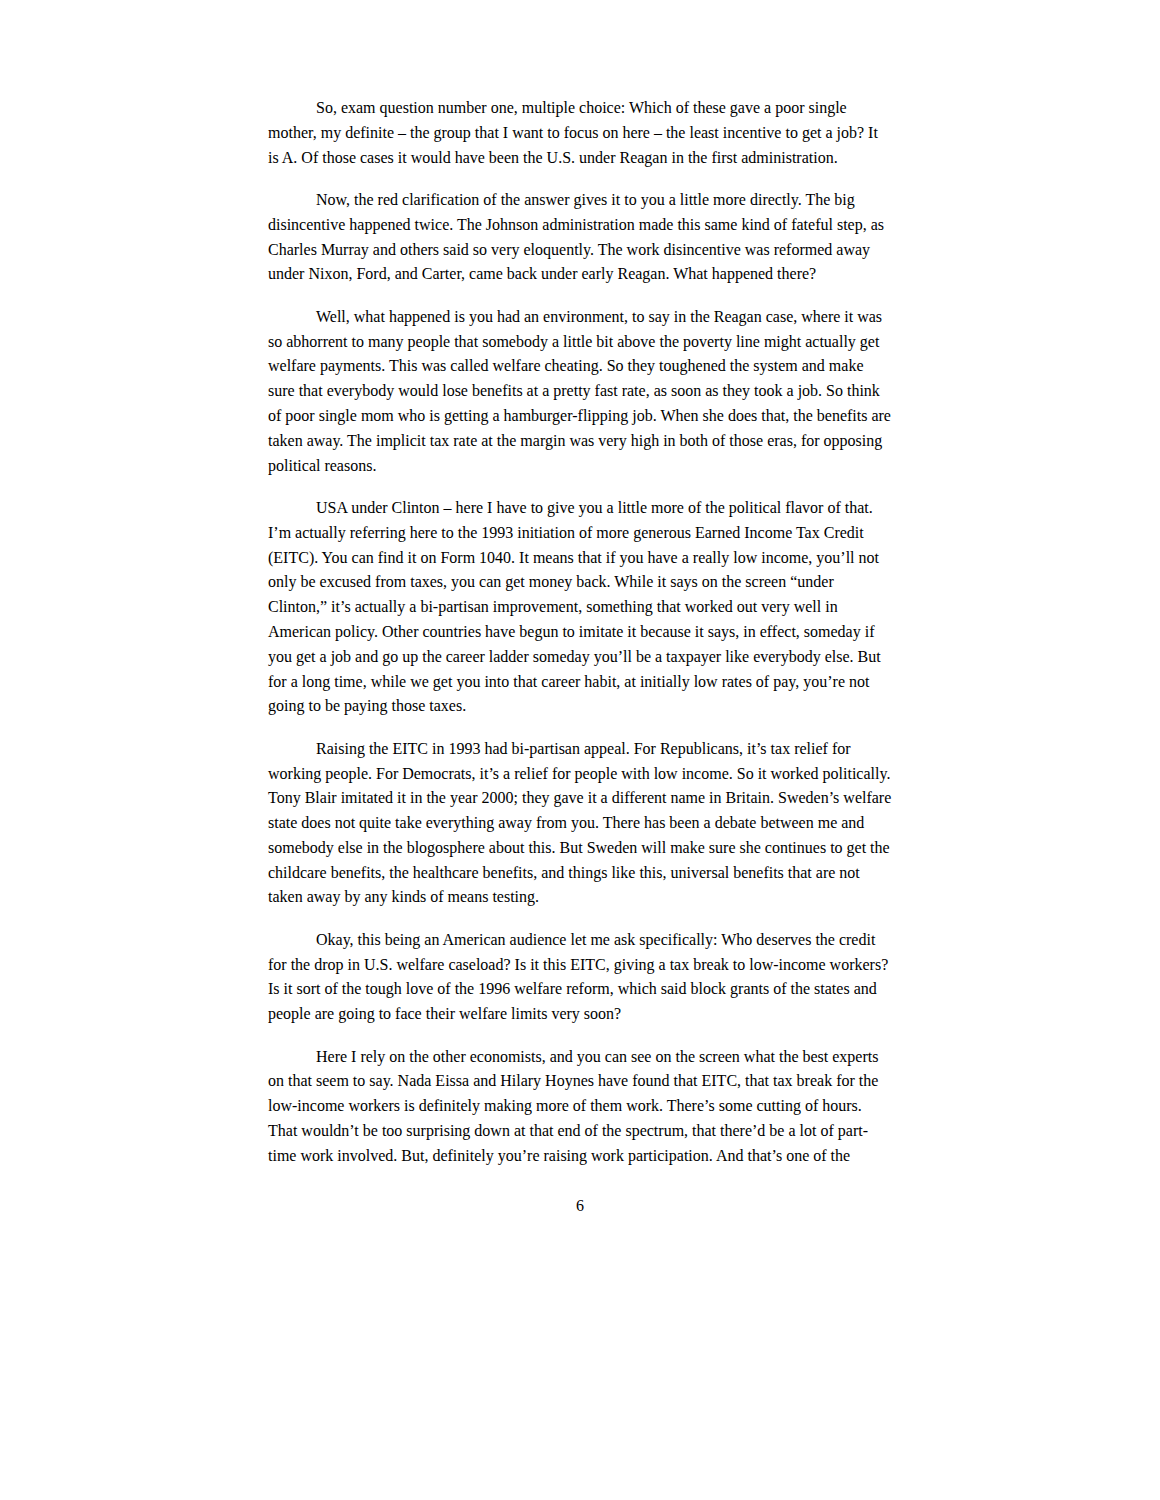So, exam question number one, multiple choice: Which of these gave a poor single mother, my definite – the group that I want to focus on here – the least incentive to get a job? It is A. Of those cases it would have been the U.S. under Reagan in the first administration.
Now, the red clarification of the answer gives it to you a little more directly. The big disincentive happened twice. The Johnson administration made this same kind of fateful step, as Charles Murray and others said so very eloquently. The work disincentive was reformed away under Nixon, Ford, and Carter, came back under early Reagan. What happened there?
Well, what happened is you had an environment, to say in the Reagan case, where it was so abhorrent to many people that somebody a little bit above the poverty line might actually get welfare payments. This was called welfare cheating. So they toughened the system and make sure that everybody would lose benefits at a pretty fast rate, as soon as they took a job. So think of poor single mom who is getting a hamburger-flipping job. When she does that, the benefits are taken away. The implicit tax rate at the margin was very high in both of those eras, for opposing political reasons.
USA under Clinton – here I have to give you a little more of the political flavor of that. I’m actually referring here to the 1993 initiation of more generous Earned Income Tax Credit (EITC). You can find it on Form 1040. It means that if you have a really low income, you’ll not only be excused from taxes, you can get money back. While it says on the screen “under Clinton,” it’s actually a bi-partisan improvement, something that worked out very well in American policy. Other countries have begun to imitate it because it says, in effect, someday if you get a job and go up the career ladder someday you’ll be a taxpayer like everybody else. But for a long time, while we get you into that career habit, at initially low rates of pay, you’re not going to be paying those taxes.
Raising the EITC in 1993 had bi-partisan appeal. For Republicans, it’s tax relief for working people. For Democrats, it’s a relief for people with low income. So it worked politically. Tony Blair imitated it in the year 2000; they gave it a different name in Britain. Sweden’s welfare state does not quite take everything away from you. There has been a debate between me and somebody else in the blogosphere about this. But Sweden will make sure she continues to get the childcare benefits, the healthcare benefits, and things like this, universal benefits that are not taken away by any kinds of means testing.
Okay, this being an American audience let me ask specifically: Who deserves the credit for the drop in U.S. welfare caseload? Is it this EITC, giving a tax break to low-income workers? Is it sort of the tough love of the 1996 welfare reform, which said block grants of the states and people are going to face their welfare limits very soon?
Here I rely on the other economists, and you can see on the screen what the best experts on that seem to say. Nada Eissa and Hilary Hoynes have found that EITC, that tax break for the low-income workers is definitely making more of them work. There’s some cutting of hours. That wouldn’t be too surprising down at that end of the spectrum, that there’d be a lot of part-time work involved. But, definitely you’re raising work participation. And that’s one of the
6